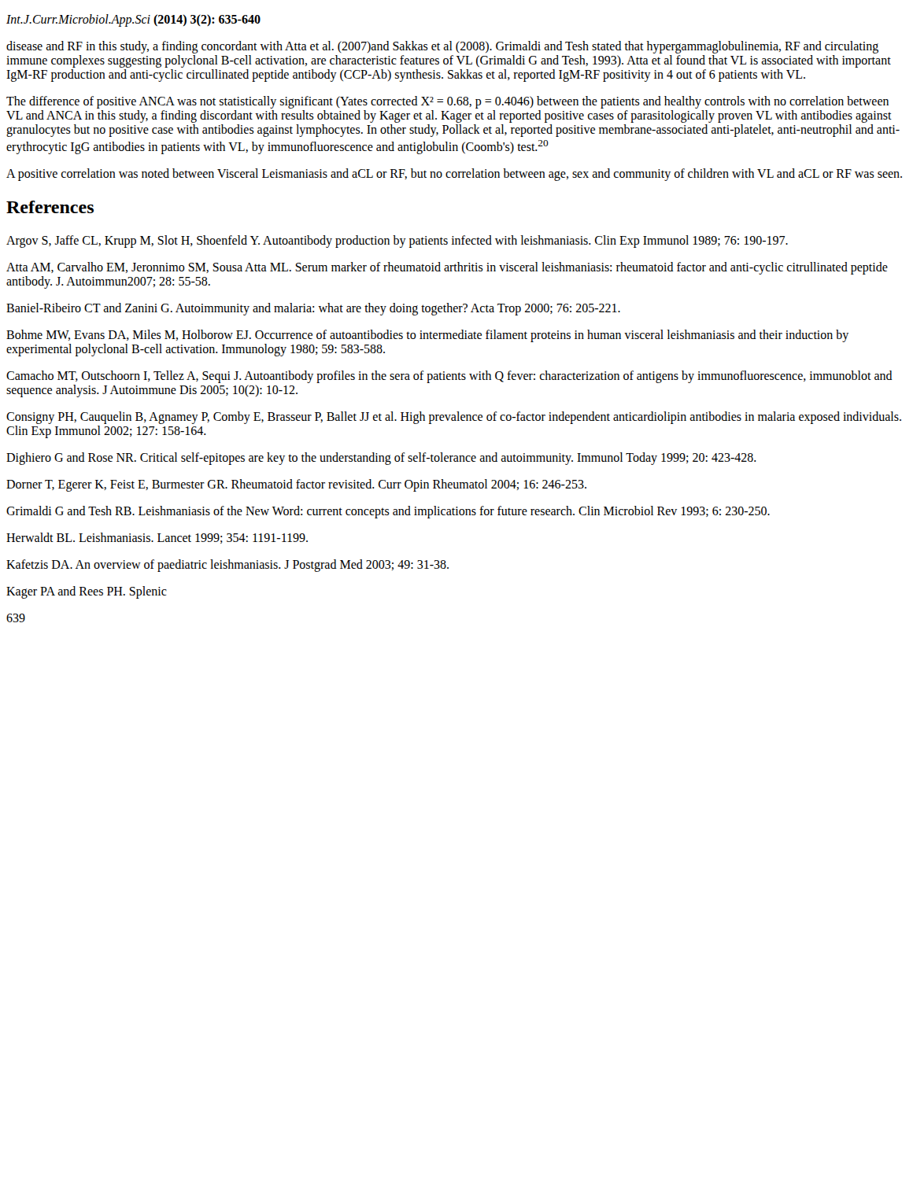Int.J.Curr.Microbiol.App.Sci (2014) 3(2): 635-640
disease and RF in this study, a finding concordant with Atta et al. (2007)and Sakkas et al (2008). Grimaldi and Tesh stated that hypergammaglobulinemia, RF and circulating immune complexes suggesting polyclonal B-cell activation, are characteristic features of VL (Grimaldi G and Tesh, 1993). Atta et al found that VL is associated with important IgM-RF production and anti-cyclic circullinated peptide antibody (CCP-Ab) synthesis. Sakkas et al, reported IgM-RF positivity in 4 out of 6 patients with VL.
The difference of positive ANCA was not statistically significant (Yates corrected X² = 0.68, p = 0.4046) between the patients and healthy controls with no correlation between VL and ANCA in this study, a finding discordant with results obtained by Kager et al. Kager et al reported positive cases of parasitologically proven VL with antibodies against granulocytes but no positive case with antibodies against lymphocytes. In other study, Pollack et al, reported positive membrane-associated anti-platelet, anti-neutrophil and anti-erythrocytic IgG antibodies in patients with VL, by immunofluorescence and antiglobulin (Coomb's) test.20
A positive correlation was noted between Visceral Leismaniasis and aCL or RF, but no correlation between age, sex and community of children with VL and aCL or RF was seen.
References
Argov S, Jaffe CL, Krupp M, Slot H, Shoenfeld Y. Autoantibody production by patients infected with leishmaniasis. Clin Exp Immunol 1989; 76: 190-197.
Atta AM, Carvalho EM, Jeronnimo SM, Sousa Atta ML. Serum marker of rheumatoid arthritis in visceral leishmaniasis: rheumatoid factor and anti-cyclic citrullinated peptide antibody. J. Autoimmun2007; 28: 55-58.
Baniel-Ribeiro CT and Zanini G. Autoimmunity and malaria: what are they doing together? Acta Trop 2000; 76: 205-221.
Bohme MW, Evans DA, Miles M, Holborow EJ. Occurrence of autoantibodies to intermediate filament proteins in human visceral leishmaniasis and their induction by experimental polyclonal B-cell activation. Immunology 1980; 59: 583-588.
Camacho MT, Outschoorn I, Tellez A, Sequi J. Autoantibody profiles in the sera of patients with Q fever: characterization of antigens by immunofluorescence, immunoblot and sequence analysis. J Autoimmune Dis 2005; 10(2): 10-12.
Consigny PH, Cauquelin B, Agnamey P, Comby E, Brasseur P, Ballet JJ et al. High prevalence of co-factor independent anticardiolipin antibodies in malaria exposed individuals. Clin Exp Immunol 2002; 127: 158-164.
Dighiero G and Rose NR. Critical self-epitopes are key to the understanding of self-tolerance and autoimmunity. Immunol Today 1999; 20: 423-428.
Dorner T, Egerer K, Feist E, Burmester GR. Rheumatoid factor revisited. Curr Opin Rheumatol 2004; 16: 246-253.
Grimaldi G and Tesh RB. Leishmaniasis of the New Word: current concepts and implications for future research. Clin Microbiol Rev 1993; 6: 230-250.
Herwaldt BL. Leishmaniasis. Lancet 1999; 354: 1191-1199.
Kafetzis DA. An overview of paediatric leishmaniasis. J Postgrad Med 2003; 49: 31-38.
Kager PA and Rees PH. Splenic
639